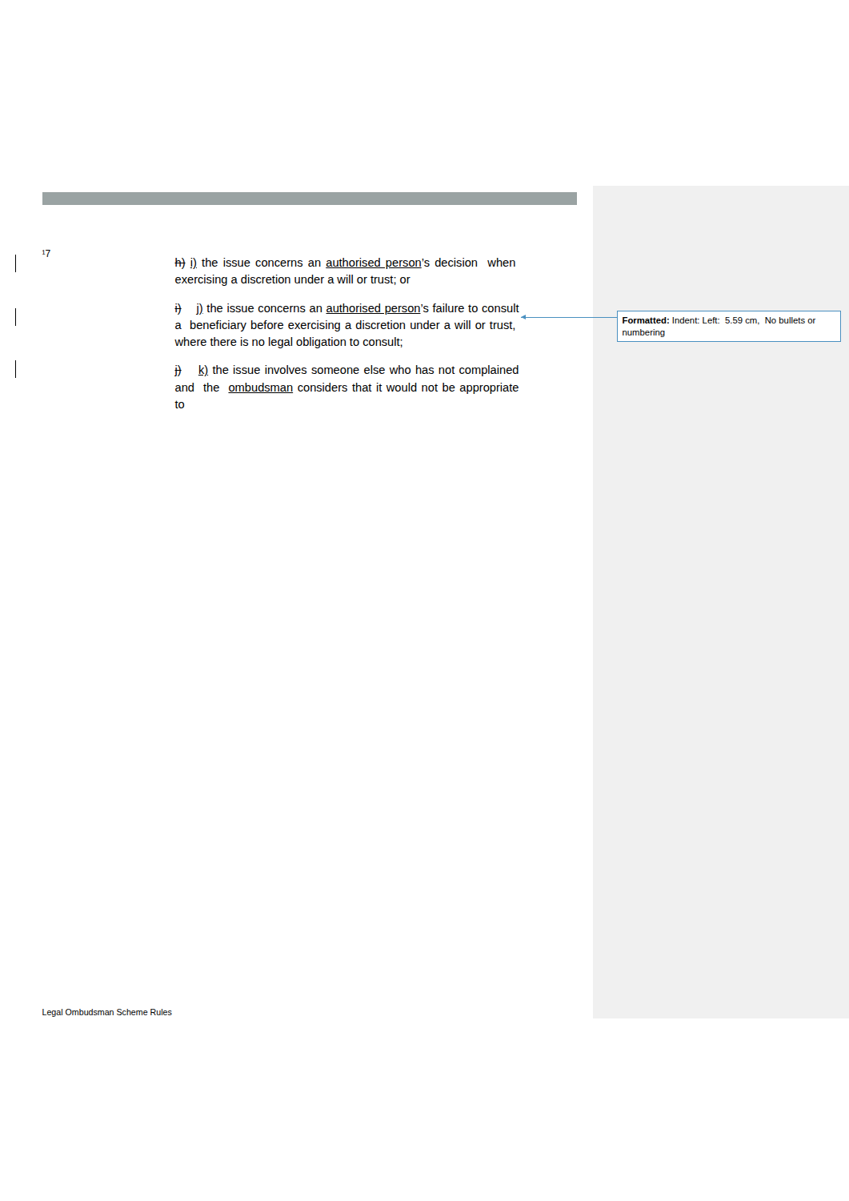¹7
h) i) the issue concerns an authorised person’s decision when exercising a discretion under a will or trust; or
i) j) the issue concerns an authorised person’s failure to consult a beneficiary before exercising a discretion under a will or trust, where there is no legal obligation to consult;
j) k) the issue involves someone else who has not complained and the ombudsman considers that it would not be appropriate to
Formatted: Indent: Left: 5.59 cm, No bullets or numbering
Legal Ombudsman Scheme Rules